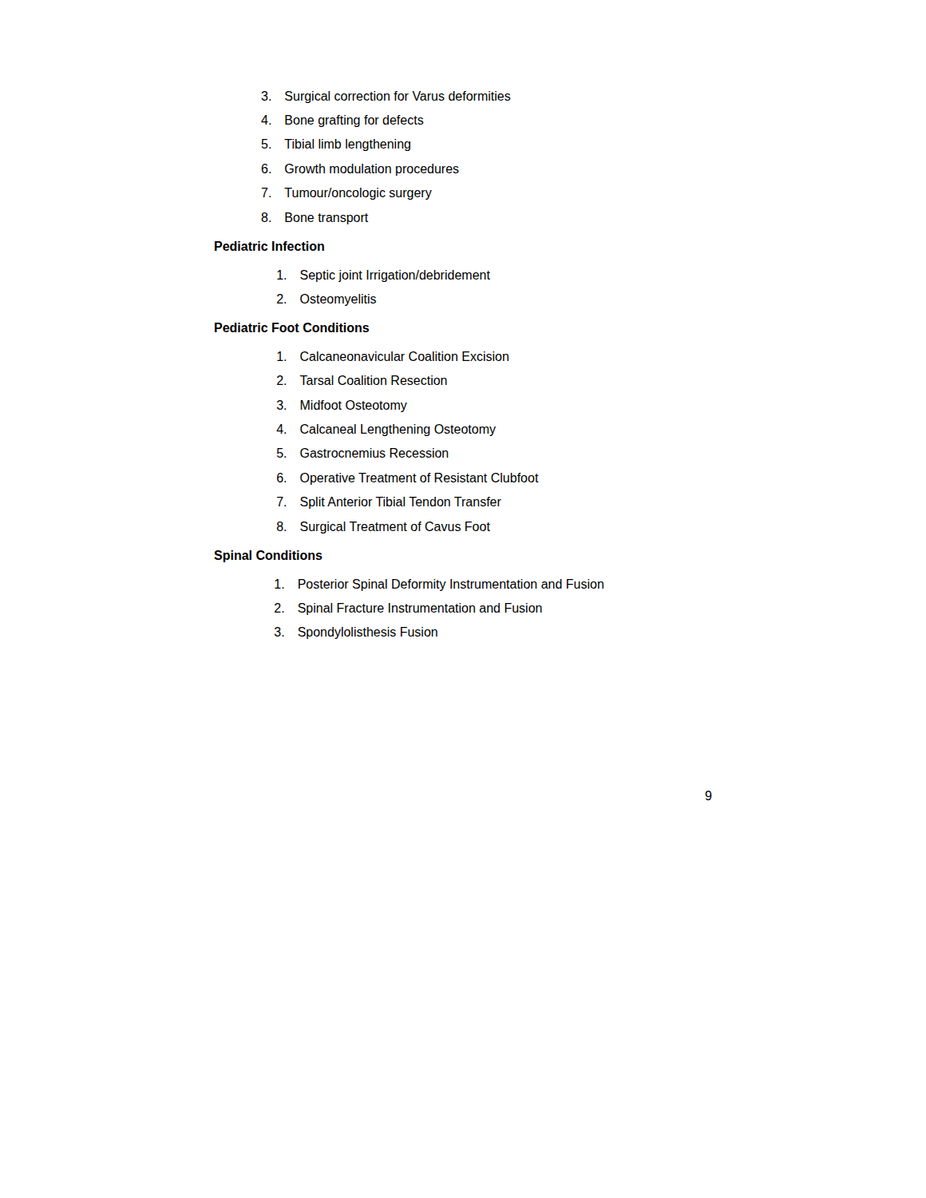Surgical correction for Varus deformities
Bone grafting for defects
Tibial limb lengthening
Growth modulation procedures
Tumour/oncologic surgery
Bone transport
Pediatric Infection
Septic joint Irrigation/debridement
Osteomyelitis
Pediatric Foot Conditions
Calcaneonavicular Coalition Excision
Tarsal Coalition Resection
Midfoot Osteotomy
Calcaneal Lengthening Osteotomy
Gastrocnemius Recession
Operative Treatment of Resistant Clubfoot
Split Anterior Tibial Tendon Transfer
Surgical Treatment of Cavus Foot
Spinal Conditions
Posterior Spinal Deformity Instrumentation and Fusion
Spinal Fracture Instrumentation and Fusion
Spondylolisthesis Fusion
9